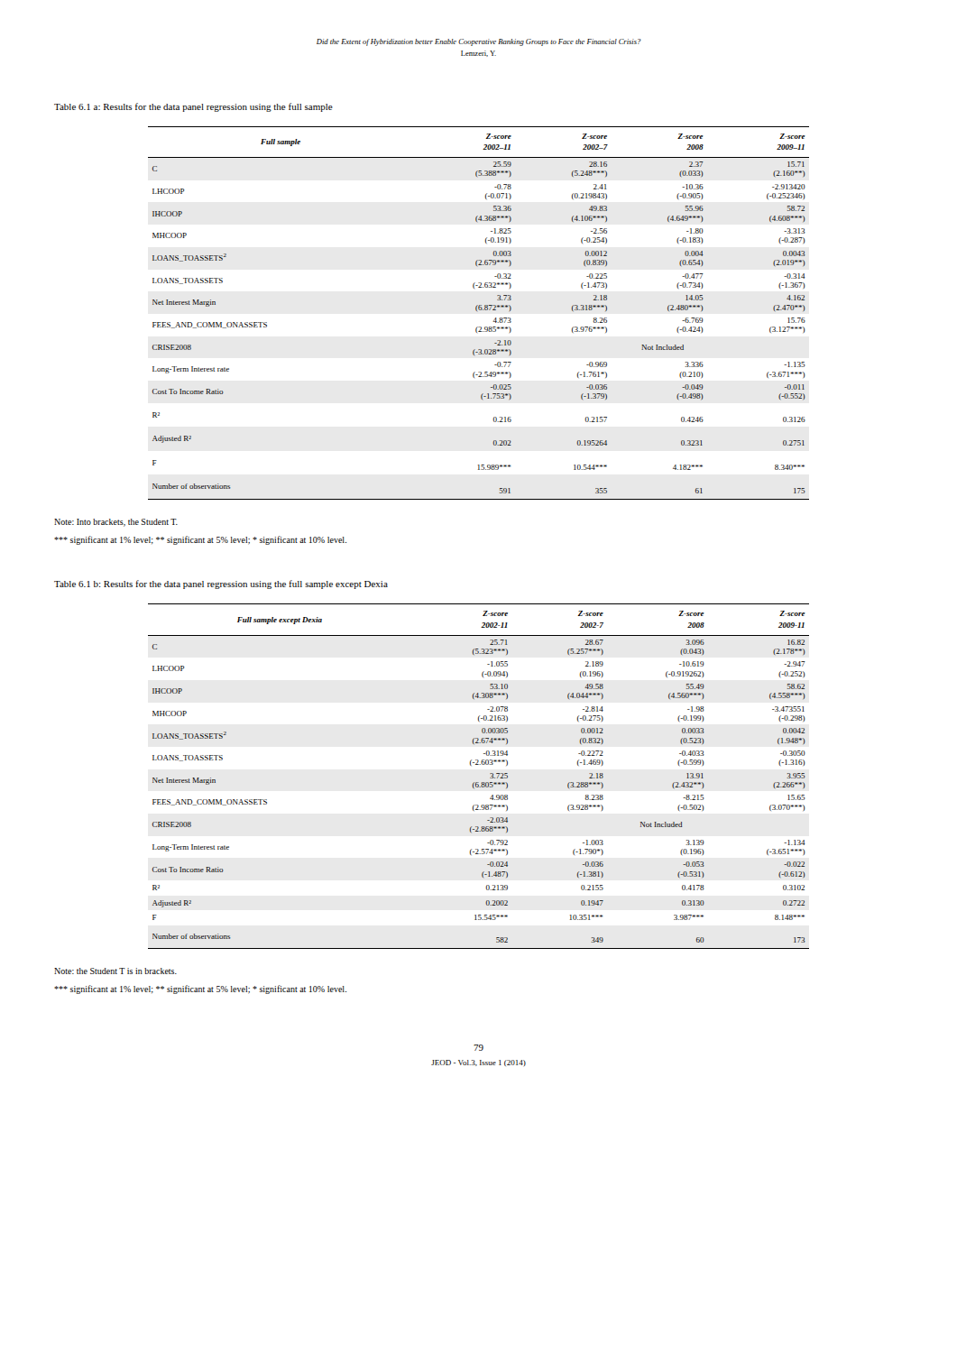Did the Extent of Hybridization better Enable Cooperative Banking Groups to Face the Financial Crisis?
Lemzeri, Y.
Table 6.1 a: Results for the data panel regression using the full sample
| Full sample | Z-score 2002–11 | Z-score 2002–7 | Z-score 2008 | Z-score 2009–11 |
| --- | --- | --- | --- | --- |
| C | 25.59 (5.388***) | 28.16 (5.248***) | 2.37 (0.033) | 15.71 (2.160**) |
| LHCOOP | -0.78 (-0.071) | 2.41 (0.219843) | -10.36 (-0.905) | -2.913420 (-0.252346) |
| IHCOOP | 53.36 (4.368***) | 49.83 (4.106***) | 55.96 (4.649***) | 58.72 (4.608***) |
| MHCOOP | -1.825 (-0.191) | -2.56 (-0.254) | -1.80 (-0.183) | -3.313 (-0.287) |
| LOANS_TOASSETS 2 | 0.003 (2.679***) | 0.0012 (0.839) | 0.004 (0.654) | 0.0043 (2.019**) |
| LOANS_TOASSETS | -0.32 (-2.632***) | -0.225 (-1.473) | -0.477 (-0.734) | -0.314 (-1.367) |
| Net Interest Margin | 3.73 (6.872***) | 2.18 (3.318***) | 14.05 (2.480***) | 4.162 (2.470**) |
| FEES_AND_COMM_ONASSETS | 4.873 (2.985***) | 8.26 (3.976***) | -6.769 (-0.424) | 15.76 (3.127***) |
| CRISE2008 | -2.10 (-3.028***) | Not Included |
| Long-Term Interest rate | -0.77 (-2.549***) | -0.969 (-1.761*) | 3.336 (0.210) | -1.135 (-3.671***) |
| Cost To Income Ratio | -0.025 (-1.753*) | -0.036 (-1.379) | -0.049 (-0.498) | -0.011 (-0.552) |
| R² | 0.216 | 0.2157 | 0.4246 | 0.3126 |
| Adjusted R² | 0.202 | 0.195264 | 0.3231 | 0.2751 |
| F | 15.989*** | 10.544*** | 4.182*** | 8.340*** |
| Number of observations | 591 | 355 | 61 | 175 |
Note: Into brackets, the Student T.
*** significant at 1% level; ** significant at 5% level; * significant at 10% level.
Table 6.1 b: Results for the data panel regression using the full sample except Dexia
| Full sample except Dexia | Z-score 2002-11 | Z-score 2002-7 | Z-score 2008 | Z-score 2009-11 |
| --- | --- | --- | --- | --- |
| C | 25.71 (5.323***) | 28.67 (5.257***) | 3.096 (0.043) | 16.82 (2.178**) |
| LHCOOP | -1.055 (-0.094) | 2.189 (0.196) | -10.619 (-0.919262) | -2.947 (-0.252) |
| IHCOOP | 53.10 (4.308***) | 49.58 (4.044***) | 55.49 (4.560***) | 58.62 (4.558***) |
| MHCOOP | -2.078 (-0.2163) | -2.814 (-0.275) | -1.98 (-0.199) | -3.473551 (-0.298) |
| LOANS_TOASSETS 2 | 0.00305 (2.674***) | 0.0012 (0.832) | 0.0033 (0.523) | 0.0042 (1.948*) |
| LOANS_TOASSETS | -0.3194 (-2.603***) | -0.2272 (-1.469) | -0.4033 (-0.599) | -0.3050 (-1.316) |
| Net Interest Margin | 3.725 (6.805***) | 2.18 (3.288***) | 13.91 (2.432**) | 3.955 (2.266**) |
| FEES_AND_COMM_ONASSETS | 4.908 (2.987***) | 8.238 (3.928***) | -8.215 (-0.502) | 15.65 (3.070***) |
| CRISE2008 | -2.034 (-2.868***) | Not Included |
| Long-Term Interest rate | -0.792 (-2.574***) | -1.003 (-1.790*) | 3.139 (0.196) | -1.134 (-3.651***) |
| Cost To Income Ratio | -0.024 (-1.487) | -0.036 (-1.381) | -0.053 (-0.531) | -0.022 (-0.612) |
| R² | 0.2139 | 0.2155 | 0.4178 | 0.3102 |
| Adjusted R² | 0.2002 | 0.1947 | 0.3130 | 0.2722 |
| F | 15.545*** | 10.351*** | 3.987*** | 8.148*** |
| Number of observations | 582 | 349 | 60 | 173 |
Note: the Student T is in brackets.
*** significant at 1% level; ** significant at 5% level; * significant at 10% level.
79
JEOD - Vol.3, Issue 1 (2014)